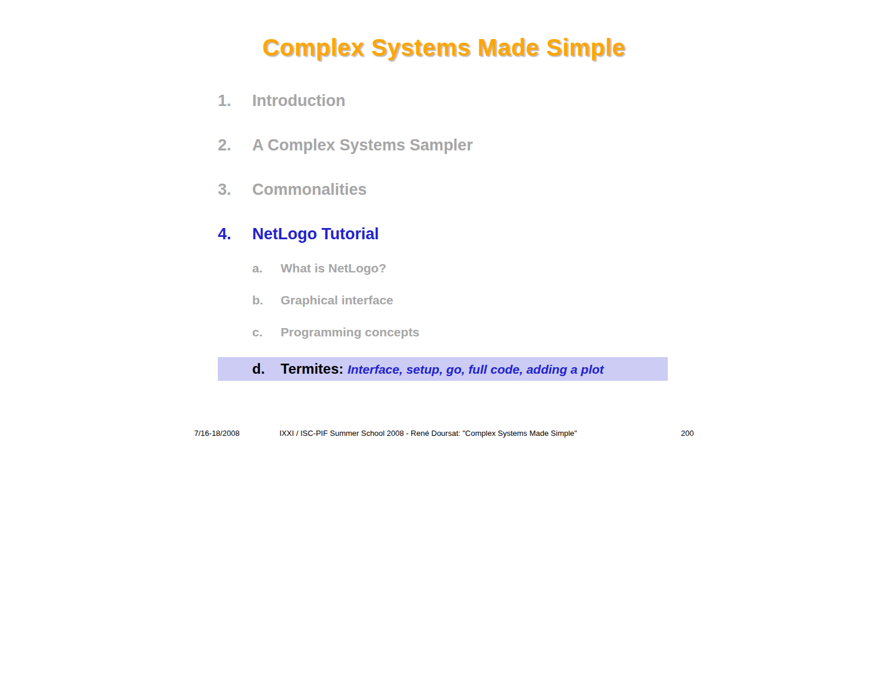Complex Systems Made Simple
1. Introduction
2. A Complex Systems Sampler
3. Commonalities
4. NetLogo Tutorial
a. What is NetLogo?
b. Graphical interface
c. Programming concepts
d. Termites: Interface, setup, go, full code, adding a plot
7/16-18/2008 IXXI / ISC-PIF Summer School 2008 - René Doursat: "Complex Systems Made Simple" 200